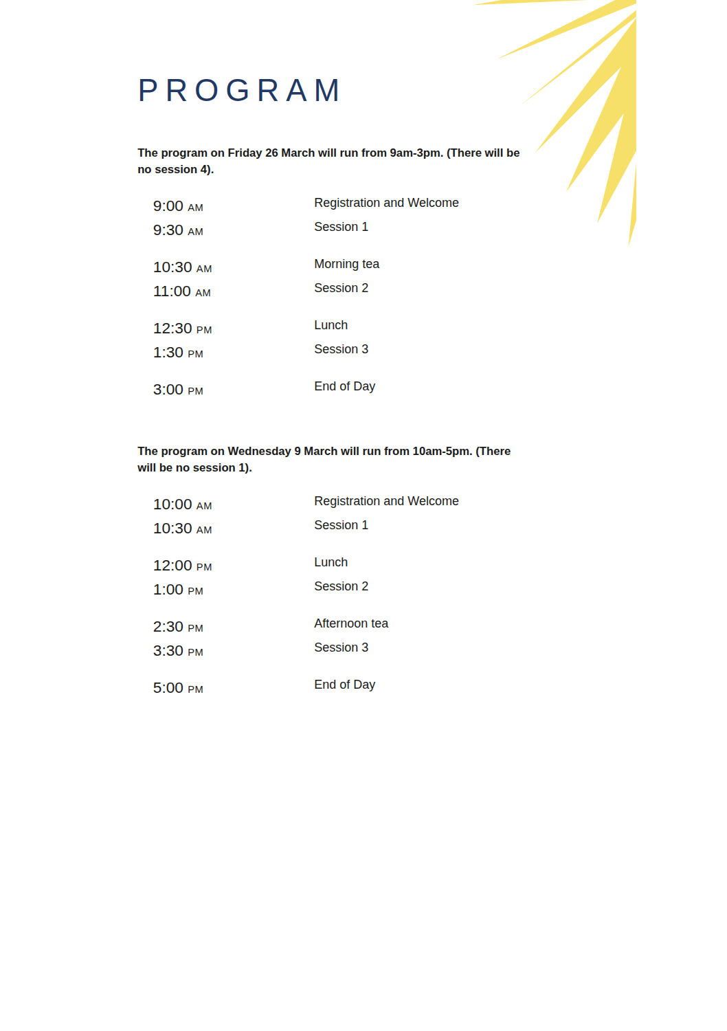PROGRAM
The program on Friday 26 March will run from 9am-3pm. (There will be no session 4).
| 9:00 AM | Registration and Welcome |
| 9:30 AM | Session 1 |
| 10:30 AM | Morning tea |
| 11:00 AM | Session 2 |
| 12:30 PM | Lunch |
| 1:30 PM | Session 3 |
| 3:00 PM | End of Day |
The program on Wednesday 9 March will run from 10am-5pm. (There will be no session 1).
| 10:00 AM | Registration and Welcome |
| 10:30 AM | Session 1 |
| 12:00 PM | Lunch |
| 1:00 PM | Session 2 |
| 2:30 PM | Afternoon tea |
| 3:30 PM | Session 3 |
| 5:00 PM | End of Day |